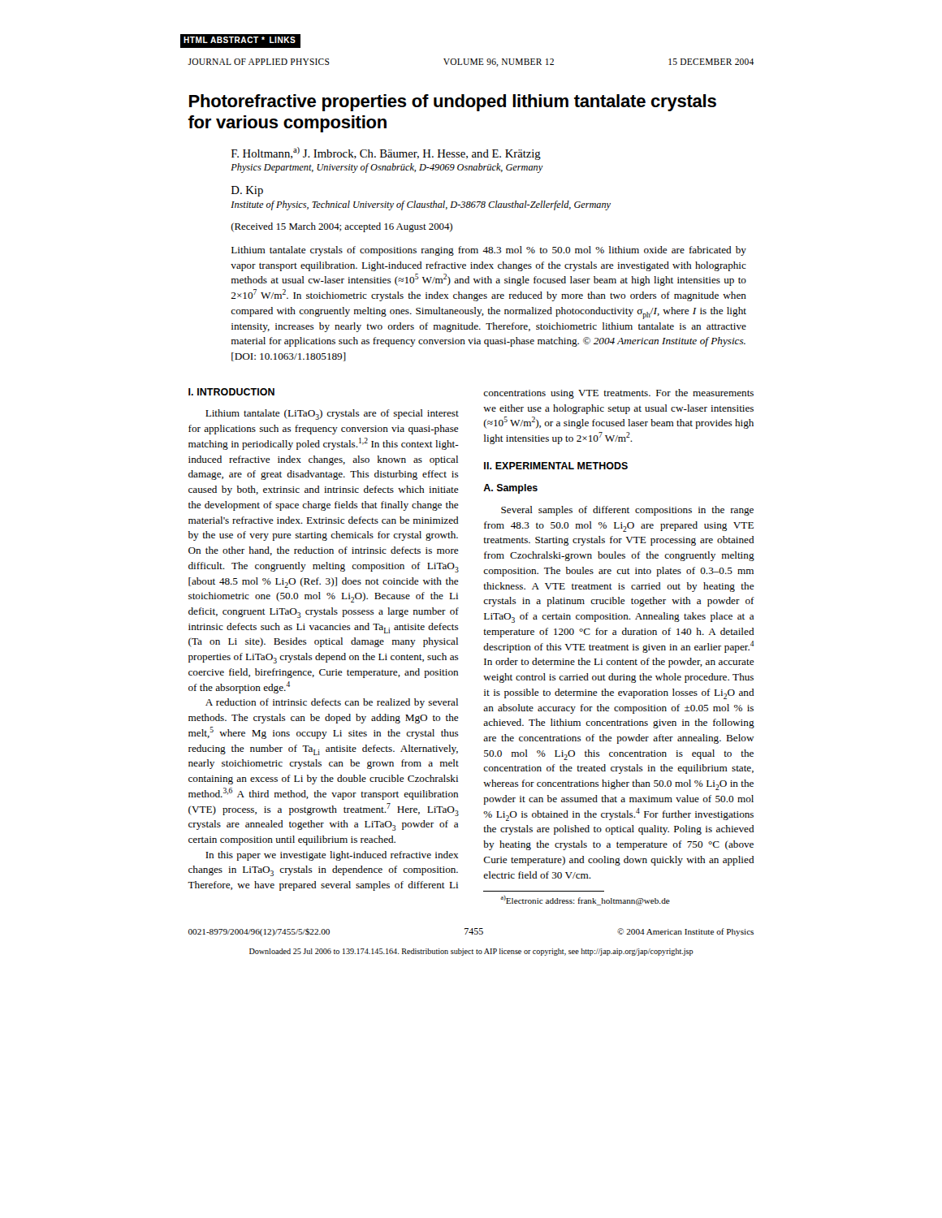HTML ABSTRACT * LINKS
JOURNAL OF APPLIED PHYSICS VOLUME 96, NUMBER 12 15 DECEMBER 2004
Photorefractive properties of undoped lithium tantalate crystals
for various composition
F. Holtmann,a) J. Imbrock, Ch. Bäumer, H. Hesse, and E. Krätzig
Physics Department, University of Osnabrück, D-49069 Osnabrück, Germany
D. Kip
Institute of Physics, Technical University of Clausthal, D-38678 Clausthal-Zellerfeld, Germany
(Received 15 March 2004; accepted 16 August 2004)
Lithium tantalate crystals of compositions ranging from 48.3 mol % to 50.0 mol % lithium oxide are fabricated by vapor transport equilibration. Light-induced refractive index changes of the crystals are investigated with holographic methods at usual cw-laser intensities (≈105 W/m2) and with a single focused laser beam at high light intensities up to 2×107 W/m2. In stoichiometric crystals the index changes are reduced by more than two orders of magnitude when compared with congruently melting ones. Simultaneously, the normalized photoconductivity σph/I, where I is the light intensity, increases by nearly two orders of magnitude. Therefore, stoichiometric lithium tantalate is an attractive material for applications such as frequency conversion via quasi-phase matching. © 2004 American Institute of Physics. [DOI: 10.1063/1.1805189]
I. INTRODUCTION
Lithium tantalate (LiTaO3) crystals are of special interest for applications such as frequency conversion via quasi-phase matching in periodically poled crystals.1,2 In this context light-induced refractive index changes, also known as optical damage, are of great disadvantage. This disturbing effect is caused by both, extrinsic and intrinsic defects which initiate the development of space charge fields that finally change the material's refractive index. Extrinsic defects can be minimized by the use of very pure starting chemicals for crystal growth. On the other hand, the reduction of intrinsic defects is more difficult. The congruently melting composition of LiTaO3 [about 48.5 mol % Li2O (Ref. 3)] does not coincide with the stoichiometric one (50.0 mol % Li2O). Because of the Li deficit, congruent LiTaO3 crystals possess a large number of intrinsic defects such as Li vacancies and TaLi antisite defects (Ta on Li site). Besides optical damage many physical properties of LiTaO3 crystals depend on the Li content, such as coercive field, birefringence, Curie temperature, and position of the absorption edge.4
A reduction of intrinsic defects can be realized by several methods. The crystals can be doped by adding MgO to the melt,5 where Mg ions occupy Li sites in the crystal thus reducing the number of TaLi antisite defects. Alternatively, nearly stoichiometric crystals can be grown from a melt containing an excess of Li by the double crucible Czochralski method.3,6 A third method, the vapor transport equilibration (VTE) process, is a postgrowth treatment.7 Here, LiTaO3 crystals are annealed together with a LiTaO3 powder of a certain composition until equilibrium is reached.
In this paper we investigate light-induced refractive index changes in LiTaO3 crystals in dependence of composition. Therefore, we have prepared several samples of different Li concentrations using VTE treatments. For the measurements we either use a holographic setup at usual cw-laser intensities (≈105 W/m2), or a single focused laser beam that provides high light intensities up to 2×107 W/m2.
II. EXPERIMENTAL METHODS
A. Samples
Several samples of different compositions in the range from 48.3 to 50.0 mol % Li2O are prepared using VTE treatments. Starting crystals for VTE processing are obtained from Czochralski-grown boules of the congruently melting composition. The boules are cut into plates of 0.3–0.5 mm thickness. A VTE treatment is carried out by heating the crystals in a platinum crucible together with a powder of LiTaO3 of a certain composition. Annealing takes place at a temperature of 1200 °C for a duration of 140 h. A detailed description of this VTE treatment is given in an earlier paper.4 In order to determine the Li content of the powder, an accurate weight control is carried out during the whole procedure. Thus it is possible to determine the evaporation losses of Li2O and an absolute accuracy for the composition of ±0.05 mol % is achieved. The lithium concentrations given in the following are the concentrations of the powder after annealing. Below 50.0 mol % Li2O this concentration is equal to the concentration of the treated crystals in the equilibrium state, whereas for concentrations higher than 50.0 mol % Li2O in the powder it can be assumed that a maximum value of 50.0 mol % Li2O is obtained in the crystals.4 For further investigations the crystals are polished to optical quality. Poling is achieved by heating the crystals to a temperature of 750 °C (above Curie temperature) and cooling down quickly with an applied electric field of 30 V/cm.
a)Electronic address: frank_holtmann@web.de
0021-8979/2004/96(12)/7455/5/$22.00 7455 © 2004 American Institute of Physics
Downloaded 25 Jul 2006 to 139.174.145.164. Redistribution subject to AIP license or copyright, see http://jap.aip.org/jap/copyright.jsp